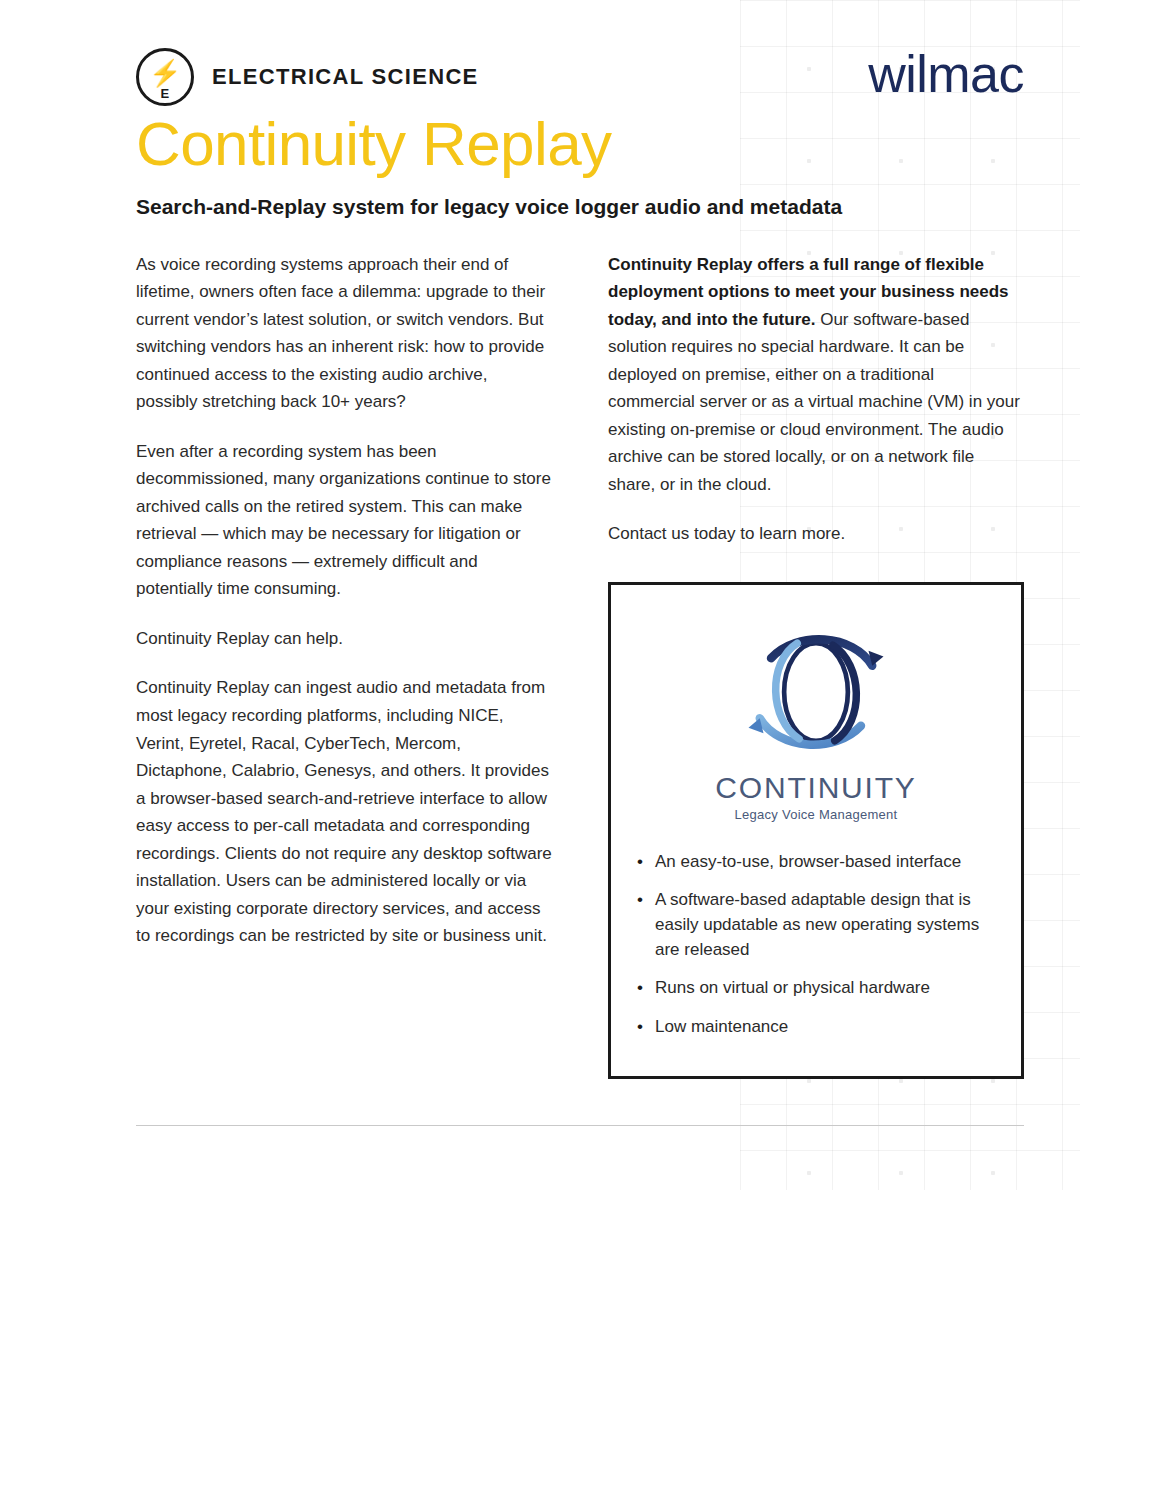⚡ E
Electrical Science
wilmac
Continuity Replay
Search-and-Replay system for legacy voice logger audio and metadata
As voice recording systems approach their end of lifetime, owners often face a dilemma: upgrade to their current vendor’s latest solution, or switch vendors. But switching vendors has an inherent risk: how to provide continued access to the existing audio archive, possibly stretching back 10+ years?
Even after a recording system has been decommissioned, many organizations continue to store archived calls on the retired system. This can make retrieval — which may be necessary for litigation or compliance reasons — extremely difficult and potentially time consuming.
Continuity Replay can help.
Continuity Replay can ingest audio and metadata from most legacy recording platforms, including NICE, Verint, Eyretel, Racal, CyberTech, Mercom, Dictaphone, Calabrio, Genesys, and others. It provides a browser-based search-and-retrieve interface to allow easy access to per-call metadata and corresponding recordings. Clients do not require any desktop software installation. Users can be administered locally or via your existing corporate directory services, and access to recordings can be restricted by site or business unit.
Continuity Replay offers a full range of flexible deployment options to meet your business needs today, and into the future. Our software-based solution requires no special hardware. It can be deployed on premise, either on a traditional commercial server or as a virtual machine (VM) in your existing on-premise or cloud environment. The audio archive can be stored locally, or on a network file share, or in the cloud.
Contact us today to learn more.
CONTINUITY Legacy Voice Management
An easy-to-use, browser-based interface
A software-based adaptable design that is easily updatable as new operating systems are released
Runs on virtual or physical hardware
Low maintenance